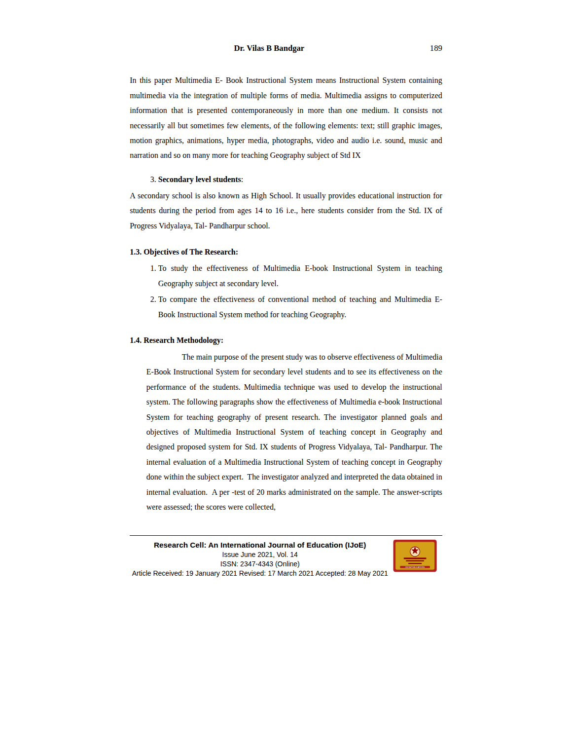Dr. Vilas B Bandgar
189
In this paper Multimedia E- Book Instructional System means Instructional System containing multimedia via the integration of multiple forms of media. Multimedia assigns to computerized information that is presented contemporaneously in more than one medium. It consists not necessarily all but sometimes few elements, of the following elements: text; still graphic images, motion graphics, animations, hyper media, photographs, video and audio i.e. sound, music and narration and so on many more for teaching Geography subject of Std IX
Secondary level students:
A secondary school is also known as High School. It usually provides educational instruction for students during the period from ages 14 to 16 i.e., here students consider from the Std. IX of Progress Vidyalaya, Tal- Pandharpur school.
1.3. Objectives of The Research:
To study the effectiveness of Multimedia E-book Instructional System in teaching Geography subject at secondary level.
To compare the effectiveness of conventional method of teaching and Multimedia E-Book Instructional System method for teaching Geography.
1.4. Research Methodology:
The main purpose of the present study was to observe effectiveness of Multimedia E-Book Instructional System for secondary level students and to see its effectiveness on the performance of the students. Multimedia technique was used to develop the instructional system. The following paragraphs show the effectiveness of Multimedia e-book Instructional System for teaching geography of present research. The investigator planned goals and objectives of Multimedia Instructional System of teaching concept in Geography and designed proposed system for Std. IX students of Progress Vidyalaya, Tal- Pandharpur. The internal evaluation of a Multimedia Instructional System of teaching concept in Geography done within the subject expert. The investigator analyzed and interpreted the data obtained in internal evaluation. A per -test of 20 marks administrated on the sample. The answer-scripts were assessed; the scores were collected,
Research Cell: An International Journal of Education (IJoE)
Issue June 2021, Vol. 14
ISSN: 2347-4343 (Online)
Article Received: 19 January 2021 Revised: 17 March 2021 Accepted: 28 May 2021
VIDYA PUBLICATIONS